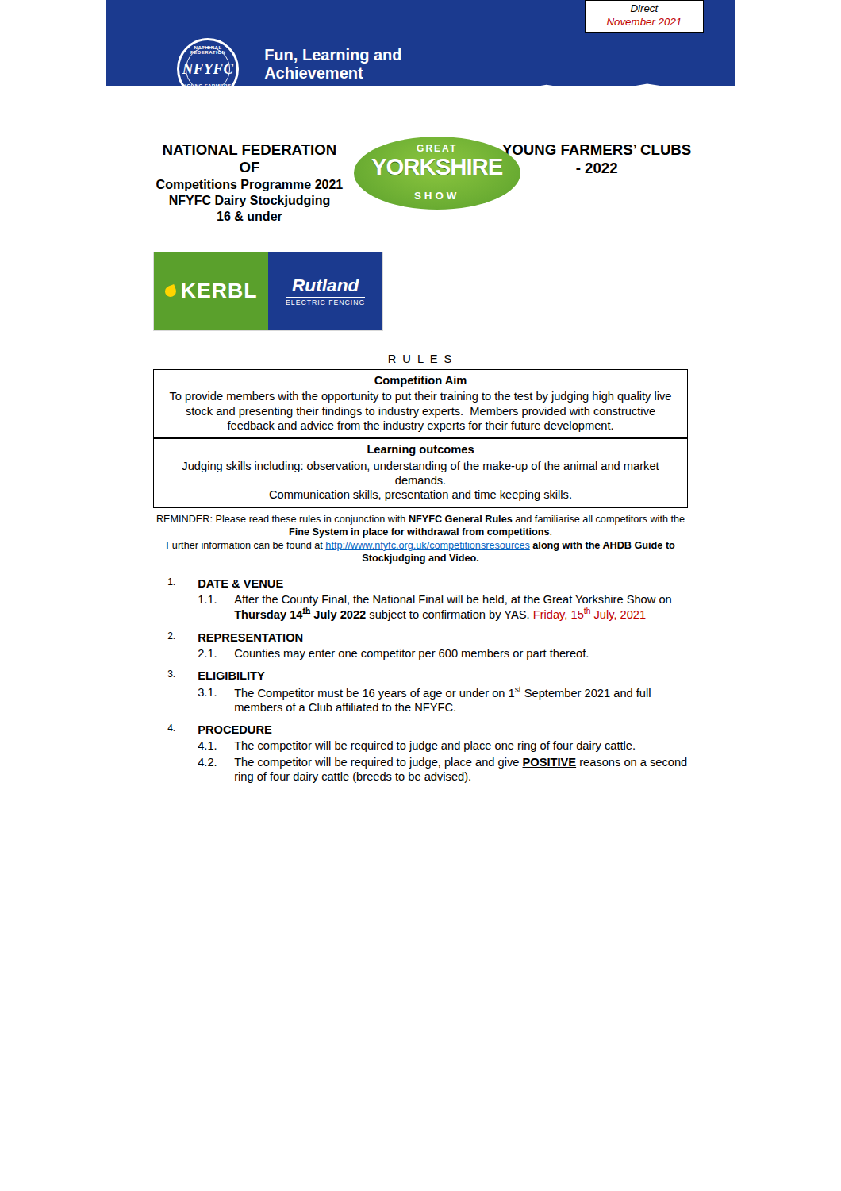Direct
November 2021
NATIONAL FEDERATION
NFYFC
YOUNG FARMERS' CLUBS
Fun, Learning and
Achievement
NATIONAL FEDERATION OF
Competitions Programme 2021
NFYFC Dairy Stockjudging
16 & under
GREAT
YORKSHIRE
SHOW
YOUNG FARMERS’ CLUBS
- 2022
KERBL
Rutland
ELECTRIC FENCING
R U L E S
| Competition Aim To provide members with the opportunity to put their training to the test by judging high quality live stock and presenting their findings to industry experts. Members provided with constructive feedback and advice from the industry experts for their future development. |
| Learning outcomes Judging skills including: observation, understanding of the make-up of the animal and market demands. Communication skills, presentation and time keeping skills. |
REMINDER: Please read these rules in conjunction with NFYFC General Rules and familiarise all competitors with the Fine System in place for withdrawal from competitions.
Further information can be found at http://www.nfyfc.org.uk/competitionsresources along with the AHDB Guide to Stockjudging and Video.
1. Date & Venue
1.1. After the County Final, the National Final will be held, at the Great Yorkshire Show on Thursday 14th July 2022 subject to confirmation by YAS. Friday, 15th July, 2021
2. Representation
2.1. Counties may enter one competitor per 600 members or part thereof.
3. Eligibility
3.1. The Competitor must be 16 years of age or under on 1st September 2021 and full members of a Club affiliated to the NFYFC.
4. Procedure
4.1. The competitor will be required to judge and place one ring of four dairy cattle.
4.2. The competitor will be required to judge, place and give POSITIVE reasons on a second ring of four dairy cattle (breeds to be advised).